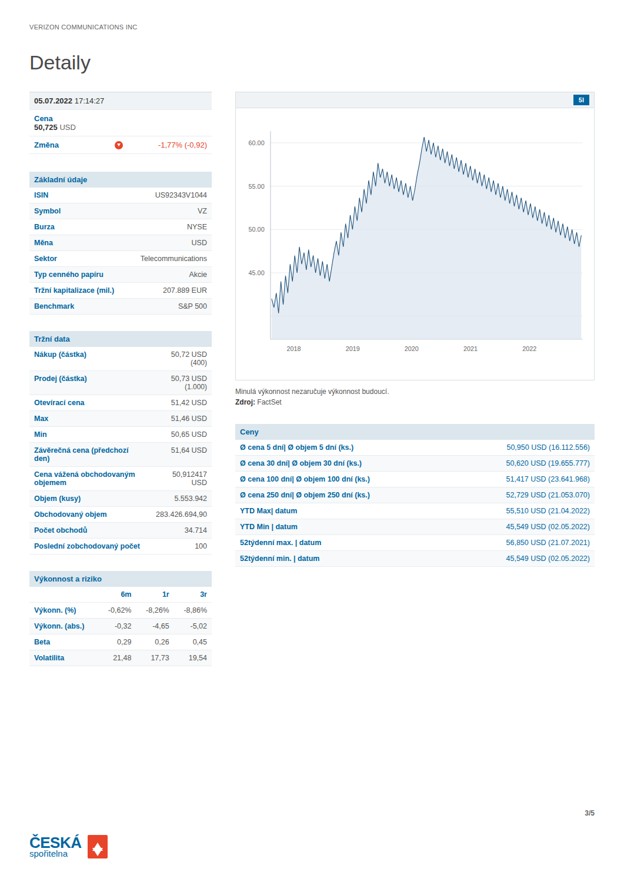VERIZON COMMUNICATIONS INC
Detaily
05.07.2022 17:14:27
Cena 50,725 USD
Změna -1,77% (-0,92)
Základní údaje
| ISIN | US92343V1044 |
| Symbol | VZ |
| Burza | NYSE |
| Měna | USD |
| Sektor | Telecommunications |
| Typ cenného papíru | Akcie |
| Tržní kapitalizace (mil.) | 207.889 EUR |
| Benchmark | S&P 500 |
Tržní data
| Nákup (částka) | 50,72 USD (400) |
| Prodej (částka) | 50,73 USD (1.000) |
| Otevírací cena | 51,42 USD |
| Max | 51,46 USD |
| Min | 50,65 USD |
| Závěrečná cena (předchozí den) | 51,64 USD |
| Cena vážená obchodovaným objemem | 50,912417 USD |
| Objem (kusy) | 5.553.942 |
| Obchodovaný objem | 283.426.694,90 |
| Počet obchodů | 34.714 |
| Poslední zobchodovaný počet | 100 |
Výkonnost a riziko
| | 6m | 1r | 3r |
| --- | --- | --- | --- |
| Výkonn. (%) | -0,62% | -8,26% | -8,86% |
| Výkonn. (abs.) | -0,32 | -4,65 | -5,02 |
| Beta | 0,29 | 0,26 | 0,45 |
| Volatilita | 21,48 | 17,73 | 19,54 |
5l
60.00 55.00 50.00 45.00 2018 2019 2020 2021 2022
Minulá výkonnost nezaručuje výkonnost budoucí.
Zdroj: FactSet
Ceny
| Ø cena 5 dní/ Ø objem 5 dní (ks.) | 50,950 USD (16.112.556) |
| Ø cena 30 dní/ Ø objem 30 dní (ks.) | 50,620 USD (19.655.777) |
| Ø cena 100 dní/ Ø objem 100 dní (ks.) | 51,417 USD (23.641.968) |
| Ø cena 250 dní/ Ø objem 250 dní (ks.) | 52,729 USD (21.053.070) |
| YTD Max/ datum | 55,510 USD (21.04.2022) |
| YTD Min / datum | 45,549 USD (02.05.2022) |
| 52týdenní max. / datum | 56,850 USD (21.07.2021) |
| 52týdenní min. / datum | 45,549 USD (02.05.2022) |
3/5
ČESKÁspořitelna